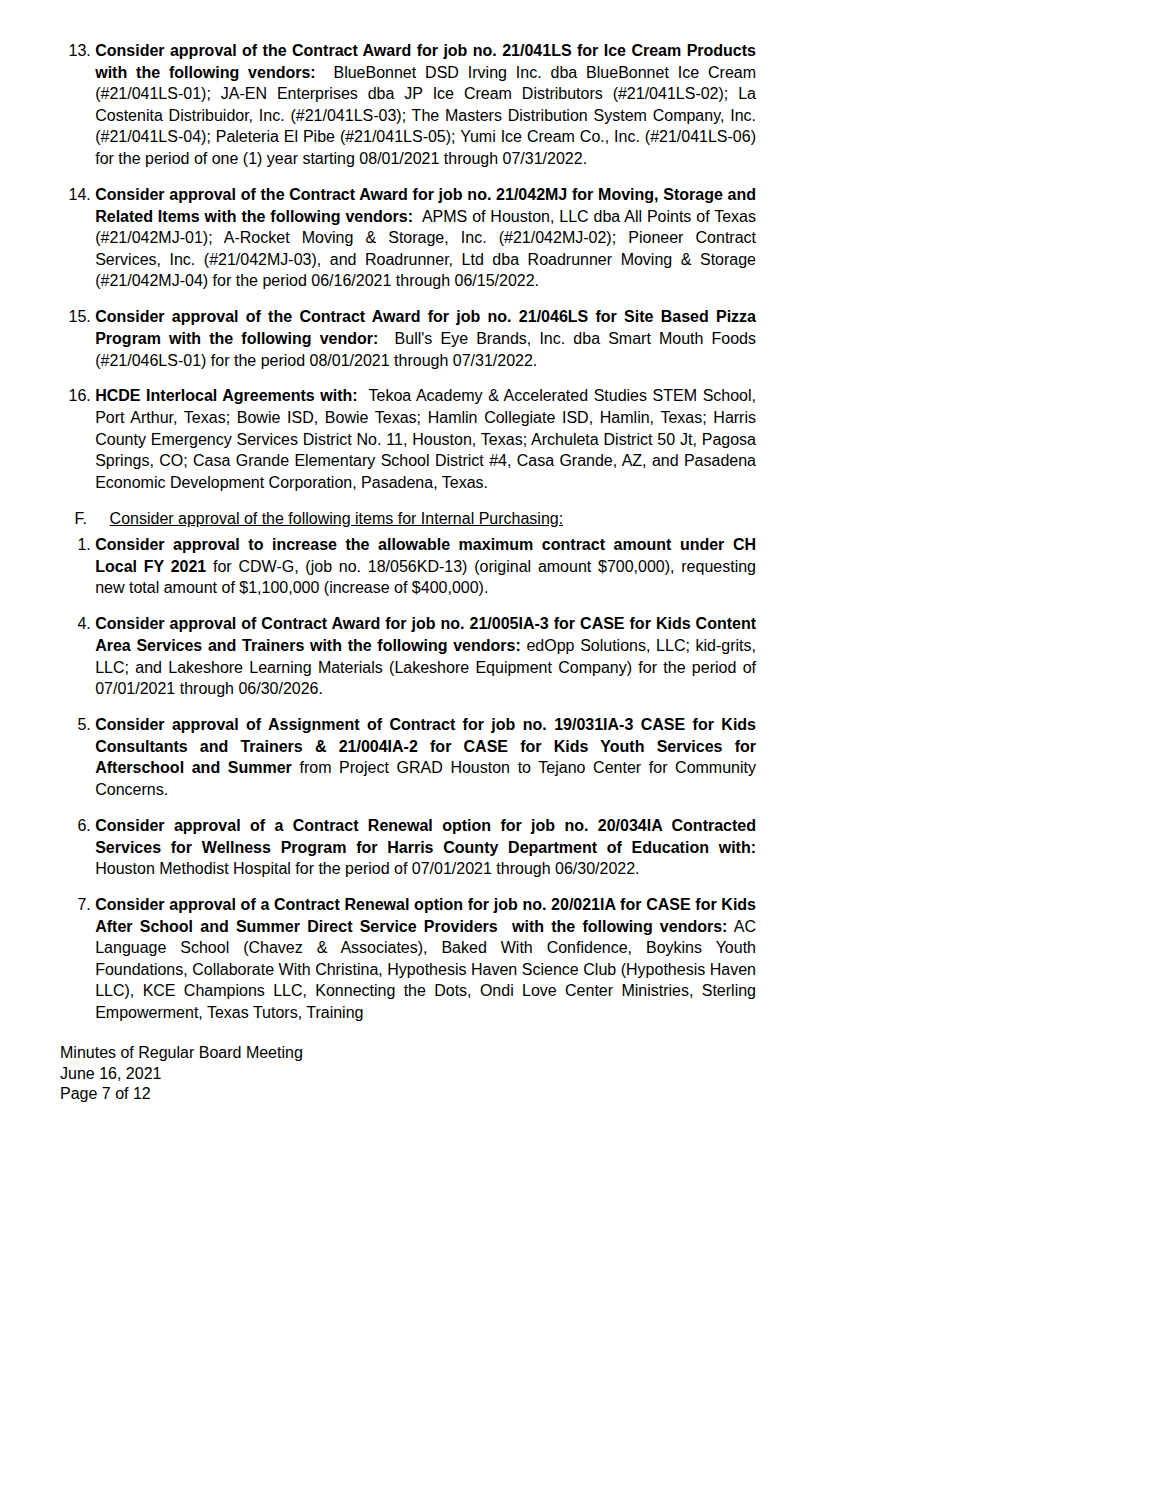Consider approval of the Contract Award for job no. 21/041LS for Ice Cream Products with the following vendors: BlueBonnet DSD Irving Inc. dba BlueBonnet Ice Cream (#21/041LS-01); JA-EN Enterprises dba JP Ice Cream Distributors (#21/041LS-02); La Costenita Distribuidor, Inc. (#21/041LS-03); The Masters Distribution System Company, Inc. (#21/041LS-04); Paleteria El Pibe (#21/041LS-05); Yumi Ice Cream Co., Inc. (#21/041LS-06) for the period of one (1) year starting 08/01/2021 through 07/31/2022.
Consider approval of the Contract Award for job no. 21/042MJ for Moving, Storage and Related Items with the following vendors: APMS of Houston, LLC dba All Points of Texas (#21/042MJ-01); A-Rocket Moving & Storage, Inc. (#21/042MJ-02); Pioneer Contract Services, Inc. (#21/042MJ-03), and Roadrunner, Ltd dba Roadrunner Moving & Storage (#21/042MJ-04) for the period 06/16/2021 through 06/15/2022.
Consider approval of the Contract Award for job no. 21/046LS for Site Based Pizza Program with the following vendor: Bull's Eye Brands, Inc. dba Smart Mouth Foods (#21/046LS-01) for the period 08/01/2021 through 07/31/2022.
HCDE Interlocal Agreements with: Tekoa Academy & Accelerated Studies STEM School, Port Arthur, Texas; Bowie ISD, Bowie Texas; Hamlin Collegiate ISD, Hamlin, Texas; Harris County Emergency Services District No. 11, Houston, Texas; Archuleta District 50 Jt, Pagosa Springs, CO; Casa Grande Elementary School District #4, Casa Grande, AZ, and Pasadena Economic Development Corporation, Pasadena, Texas.
F. Consider approval of the following items for Internal Purchasing:
Consider approval to increase the allowable maximum contract amount under CH Local FY 2021 for CDW-G, (job no. 18/056KD-13) (original amount $700,000), requesting new total amount of $1,100,000 (increase of $400,000).
Consider approval of Contract Award for job no. 21/005IA-3 for CASE for Kids Content Area Services and Trainers with the following vendors: edOpp Solutions, LLC; kid-grits, LLC; and Lakeshore Learning Materials (Lakeshore Equipment Company) for the period of 07/01/2021 through 06/30/2026.
Consider approval of Assignment of Contract for job no. 19/031IA-3 CASE for Kids Consultants and Trainers & 21/004IA-2 for CASE for Kids Youth Services for Afterschool and Summer from Project GRAD Houston to Tejano Center for Community Concerns.
Consider approval of a Contract Renewal option for job no. 20/034IA Contracted Services for Wellness Program for Harris County Department of Education with: Houston Methodist Hospital for the period of 07/01/2021 through 06/30/2022.
Consider approval of a Contract Renewal option for job no. 20/021IA for CASE for Kids After School and Summer Direct Service Providers with the following vendors: AC Language School (Chavez & Associates), Baked With Confidence, Boykins Youth Foundations, Collaborate With Christina, Hypothesis Haven Science Club (Hypothesis Haven LLC), KCE Champions LLC, Konnecting the Dots, Ondi Love Center Ministries, Sterling Empowerment, Texas Tutors, Training
Minutes of Regular Board Meeting
June 16, 2021
Page 7 of 12